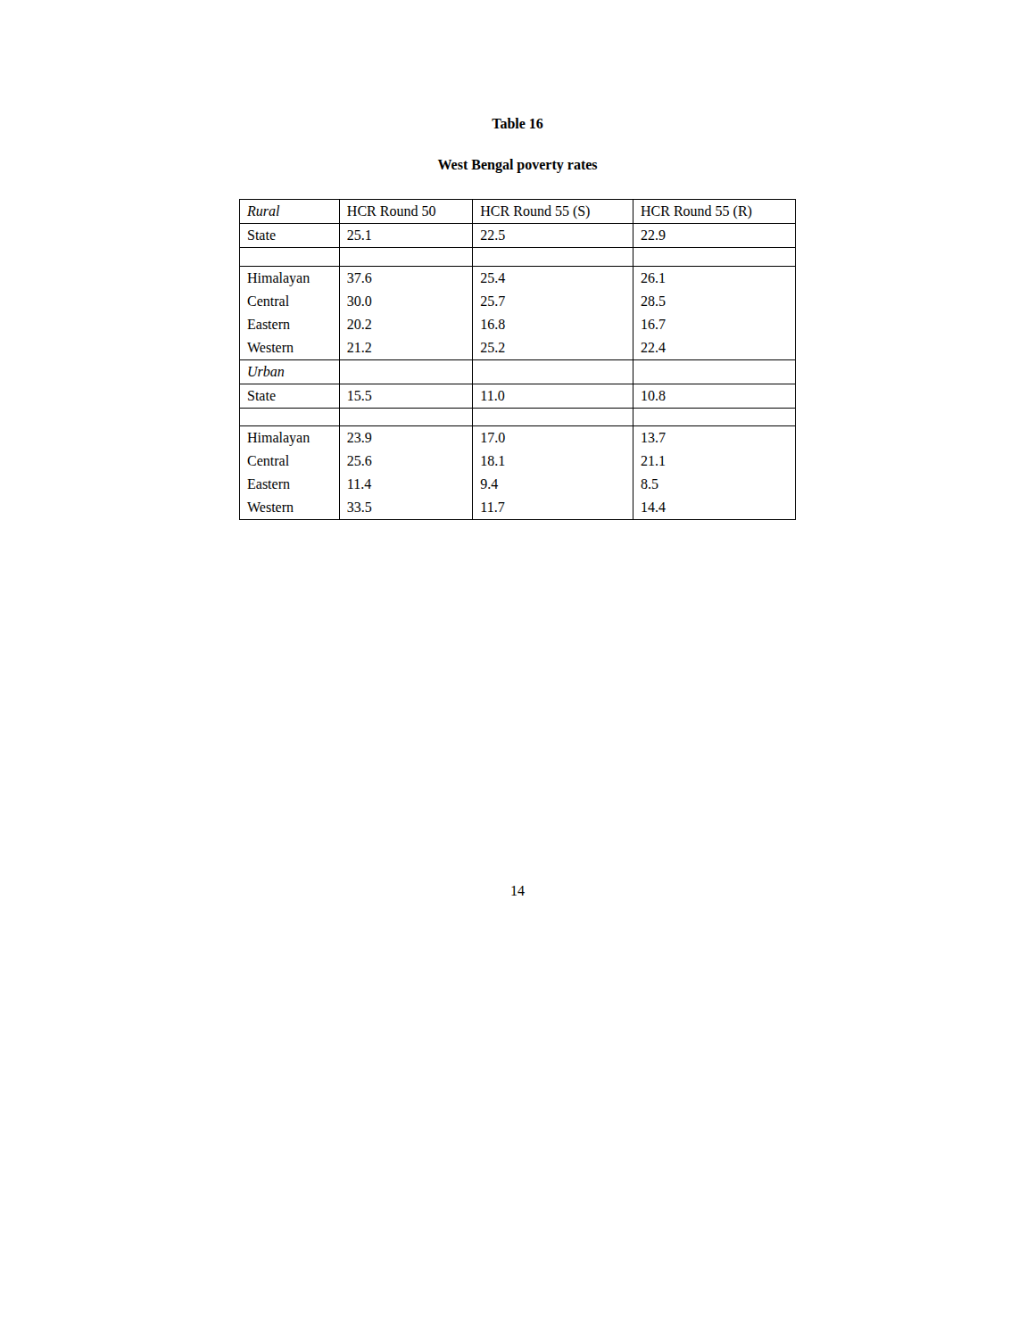Table 16
West Bengal poverty rates
| Rural | HCR Round 50 | HCR Round 55 (S) | HCR Round 55 (R) |
| State | 25.1 | 22.5 | 22.9 |
| Himalayan | 37.6 | 25.4 | 26.1 |
| Central | 30.0 | 25.7 | 28.5 |
| Eastern | 20.2 | 16.8 | 16.7 |
| Western | 21.2 | 25.2 | 22.4 |
| Urban | | | |
| State | 15.5 | 11.0 | 10.8 |
| Himalayan | 23.9 | 17.0 | 13.7 |
| Central | 25.6 | 18.1 | 21.1 |
| Eastern | 11.4 | 9.4 | 8.5 |
| Western | 33.5 | 11.7 | 14.4 |
14